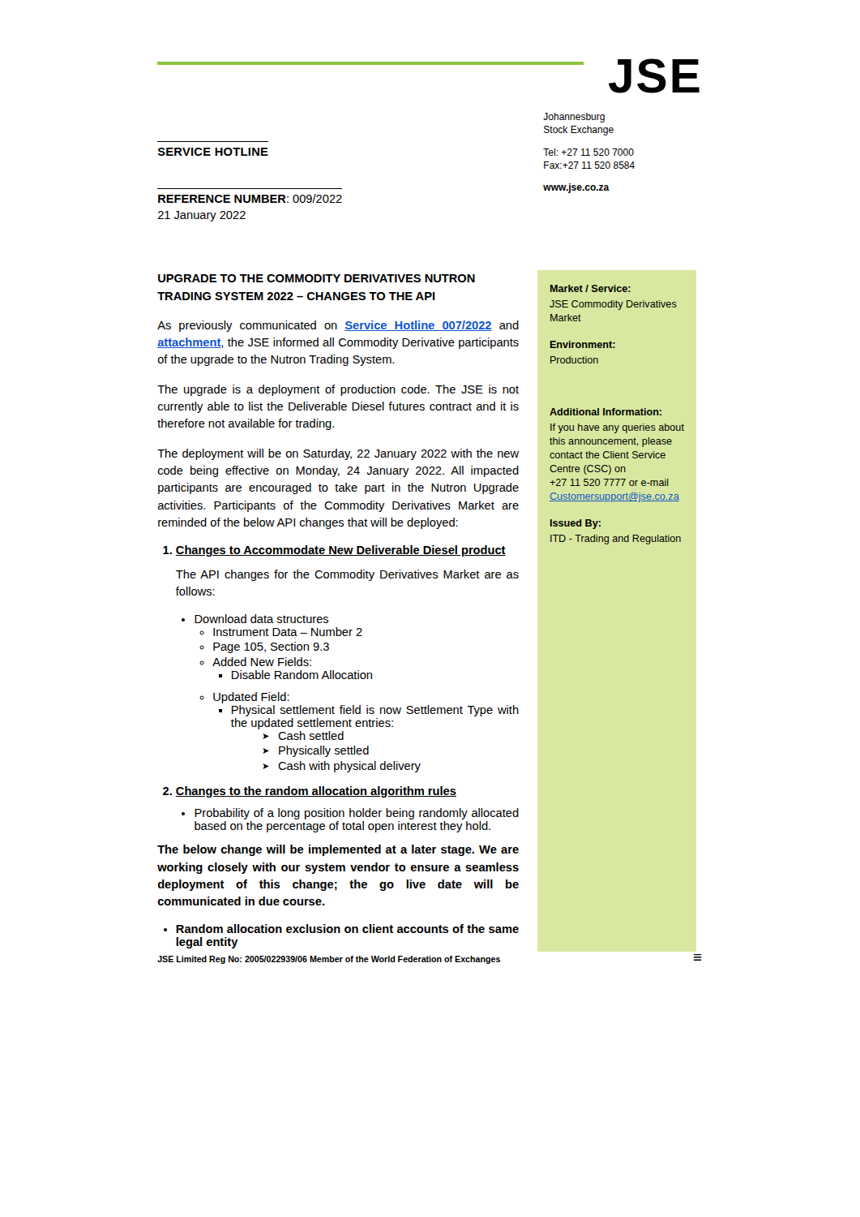JSE
Johannesburg
Stock Exchange
Tel: +27 11 520 7000
Fax:+27 11 520 8584
www.jse.co.za
SERVICE HOTLINE
REFERENCE NUMBER: 009/2022
21 January 2022
UPGRADE TO THE COMMODITY DERIVATIVES NUTRON TRADING SYSTEM 2022 – CHANGES TO THE API
As previously communicated on Service Hotline 007/2022 and attachment, the JSE informed all Commodity Derivative participants of the upgrade to the Nutron Trading System.
The upgrade is a deployment of production code. The JSE is not currently able to list the Deliverable Diesel futures contract and it is therefore not available for trading.
The deployment will be on Saturday, 22 January 2022 with the new code being effective on Monday, 24 January 2022. All impacted participants are encouraged to take part in the Nutron Upgrade activities. Participants of the Commodity Derivatives Market are reminded of the below API changes that will be deployed:
Changes to Accommodate New Deliverable Diesel product
The API changes for the Commodity Derivatives Market are as follows:
Download data structures
Instrument Data – Number 2
Page 105, Section 9.3
Added New Fields:
Disable Random Allocation
Updated Field:
Physical settlement field is now Settlement Type with the updated settlement entries:
Cash settled
Physically settled
Cash with physical delivery
Changes to the random allocation algorithm rules
Probability of a long position holder being randomly allocated based on the percentage of total open interest they hold.
The below change will be implemented at a later stage. We are working closely with our system vendor to ensure a seamless deployment of this change; the go live date will be communicated in due course.
Random allocation exclusion on client accounts of the same legal entity
Market / Service:
JSE Commodity Derivatives Market
Environment:
Production
Additional Information:
If you have any queries about this announcement, please contact the Client Service Centre (CSC) on
+27 11 520 7777 or e-mail
Customersupport@jse.co.za
Issued By:
ITD - Trading and Regulation
JSE Limited Reg No: 2005/022939/06 Member of the World Federation of Exchanges
≡